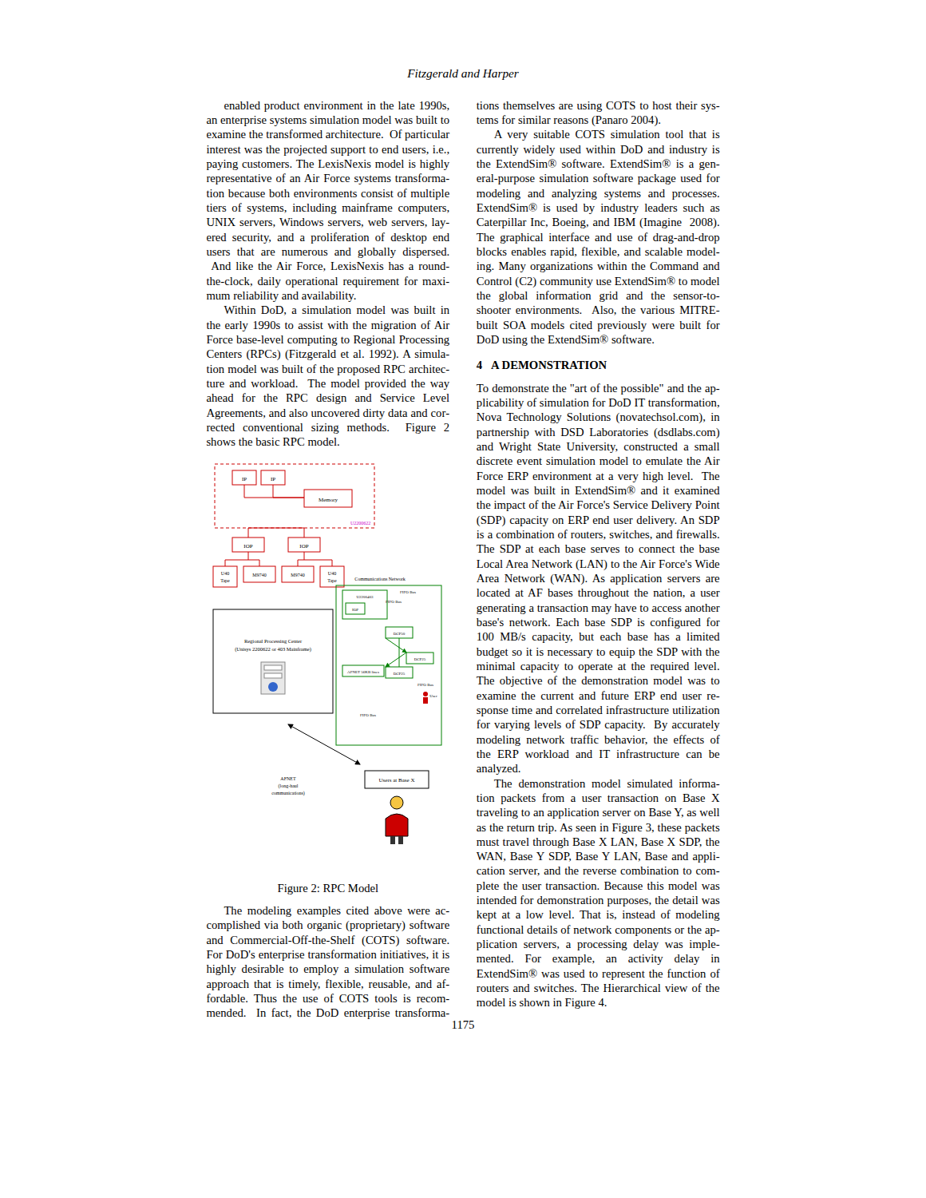Fitzgerald and Harper
enabled product environment in the late 1990s, an enterprise systems simulation model was built to examine the transformed architecture. Of particular interest was the projected support to end users, i.e., paying customers. The LexisNexis model is highly representative of an Air Force systems transformation because both environments consist of multiple tiers of systems, including mainframe computers, UNIX servers, Windows servers, web servers, layered security, and a proliferation of desktop end users that are numerous and globally dispersed. And like the Air Force, LexisNexis has a round-the-clock, daily operational requirement for maximum reliability and availability.
Within DoD, a simulation model was built in the early 1990s to assist with the migration of Air Force base-level computing to Regional Processing Centers (RPCs) (Fitzgerald et al. 1992). A simulation model was built of the proposed RPC architecture and workload. The model provided the way ahead for the RPC design and Service Level Agreements, and also uncovered dirty data and corrected conventional sizing methods. Figure 2 shows the basic RPC model.
IP IP Memory U2200622 IOP IOP U40 Tape M9740 M9740 U40 Tape Communications Network U2200403 IOP FIFO Bus FIFO Bus DCP50 DCP25 DCP25 AFNET 56KB lines FIFO Bus FIFO Bus User Regional Processing Center (Unisys 2200622 or 403 Mainframe) AFNET (long-haul communications) Users at Base X
Figure 2: RPC Model
The modeling examples cited above were accomplished via both organic (proprietary) software and Commercial-Off-the-Shelf (COTS) software. For DoD's enterprise transformation initiatives, it is highly desirable to employ a simulation software approach that is timely, flexible, reusable, and affordable. Thus the use of COTS tools is recommended. In fact, the DoD enterprise transformations themselves are using COTS to host their systems for similar reasons (Panaro 2004).
A very suitable COTS simulation tool that is currently widely used within DoD and industry is the ExtendSim® software. ExtendSim® is a general-purpose simulation software package used for modeling and analyzing systems and processes. ExtendSim® is used by industry leaders such as Caterpillar Inc, Boeing, and IBM (Imagine 2008). The graphical interface and use of drag-and-drop blocks enables rapid, flexible, and scalable modeling. Many organizations within the Command and Control (C2) community use ExtendSim® to model the global information grid and the sensor-to-shooter environments. Also, the various MITRE-built SOA models cited previously were built for DoD using the ExtendSim® software.
4 A DEMONSTRATION
To demonstrate the "art of the possible" and the applicability of simulation for DoD IT transformation, Nova Technology Solutions (novatechsol.com), in partnership with DSD Laboratories (dsdlabs.com) and Wright State University, constructed a small discrete event simulation model to emulate the Air Force ERP environment at a very high level. The model was built in ExtendSim® and it examined the impact of the Air Force's Service Delivery Point (SDP) capacity on ERP end user delivery. An SDP is a combination of routers, switches, and firewalls. The SDP at each base serves to connect the base Local Area Network (LAN) to the Air Force's Wide Area Network (WAN). As application servers are located at AF bases throughout the nation, a user generating a transaction may have to access another base's network. Each base SDP is configured for 100 MB/s capacity, but each base has a limited budget so it is necessary to equip the SDP with the minimal capacity to operate at the required level. The objective of the demonstration model was to examine the current and future ERP end user response time and correlated infrastructure utilization for varying levels of SDP capacity. By accurately modeling network traffic behavior, the effects of the ERP workload and IT infrastructure can be analyzed.
The demonstration model simulated information packets from a user transaction on Base X traveling to an application server on Base Y, as well as the return trip. As seen in Figure 3, these packets must travel through Base X LAN, Base X SDP, the WAN, Base Y SDP, Base Y LAN, Base and application server, and the reverse combination to complete the user transaction. Because this model was intended for demonstration purposes, the detail was kept at a low level. That is, instead of modeling functional details of network components or the application servers, a processing delay was implemented. For example, an activity delay in ExtendSim® was used to represent the function of routers and switches. The Hierarchical view of the model is shown in Figure 4.
1175